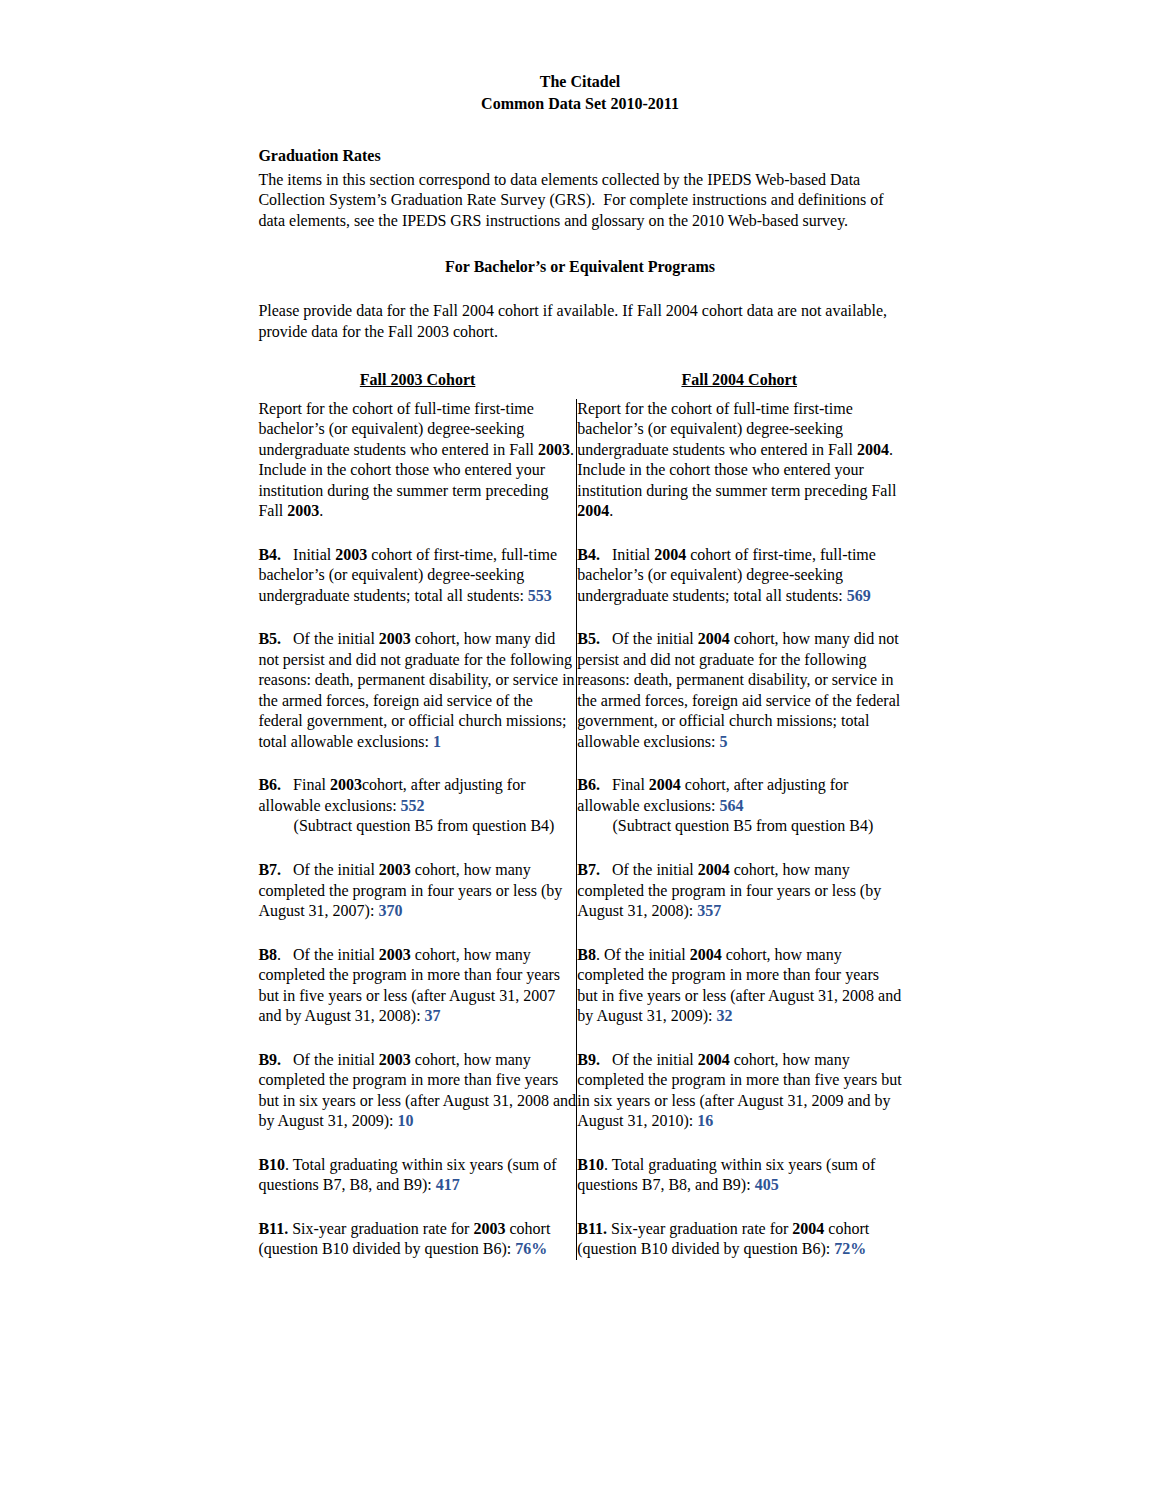The Citadel
Common Data Set 2010-2011
Graduation Rates
The items in this section correspond to data elements collected by the IPEDS Web-based Data Collection System’s Graduation Rate Survey (GRS). For complete instructions and definitions of data elements, see the IPEDS GRS instructions and glossary on the 2010 Web-based survey.
For Bachelor’s or Equivalent Programs
Please provide data for the Fall 2004 cohort if available. If Fall 2004 cohort data are not available, provide data for the Fall 2003 cohort.
| Fall 2003 Cohort | Fall 2004 Cohort |
| --- | --- |
| Report for the cohort of full-time first-time bachelor’s (or equivalent) degree-seeking undergraduate students who entered in Fall 2003 . Include in the cohort those who entered your institution during the summer term preceding Fall 2003 . B4. Initial 2003 cohort of first-time, full-time bachelor’s (or equivalent) degree-seeking undergraduate students; total all students: 553 B5. Of the initial 2003 cohort, how many did not persist and did not graduate for the following reasons: death, permanent disability, or service in the armed forces, foreign aid service of the federal government, or official church missions; total allowable exclusions: 1 B6. Final 2003 cohort, after adjusting for allowable exclusions: 552 (Subtract question B5 from question B4) B7. Of the initial 2003 cohort, how many completed the program in four years or less (by August 31, 2007): 370 B8 . Of the initial 2003 cohort, how many completed the program in more than four years but in five years or less (after August 31, 2007 and by August 31, 2008): 37 B9. Of the initial 2003 cohort, how many completed the program in more than five years but in six years or less (after August 31, 2008 and by August 31, 2009): 10 B10 . Total graduating within six years (sum of questions B7, B8, and B9): 417 B11. Six-year graduation rate for 2003 cohort (question B10 divided by question B6): 76% | Report for the cohort of full-time first-time bachelor’s (or equivalent) degree-seeking undergraduate students who entered in Fall 2004 . Include in the cohort those who entered your institution during the summer term preceding Fall 2004 . B4. Initial 2004 cohort of first-time, full-time bachelor’s (or equivalent) degree-seeking undergraduate students; total all students: 569 B5. Of the initial 2004 cohort, how many did not persist and did not graduate for the following reasons: death, permanent disability, or service in the armed forces, foreign aid service of the federal government, or official church missions; total allowable exclusions: 5 B6. Final 2004 cohort, after adjusting for allowable exclusions: 564 (Subtract question B5 from question B4) B7. Of the initial 2004 cohort, how many completed the program in four years or less (by August 31, 2008): 357 B8 . Of the initial 2004 cohort, how many completed the program in more than four years but in five years or less (after August 31, 2008 and by August 31, 2009): 32 B9. Of the initial 2004 cohort, how many completed the program in more than five years but in six years or less (after August 31, 2009 and by August 31, 2010): 16 B10 . Total graduating within six years (sum of questions B7, B8, and B9): 405 B11. Six-year graduation rate for 2004 cohort (question B10 divided by question B6): 72% |